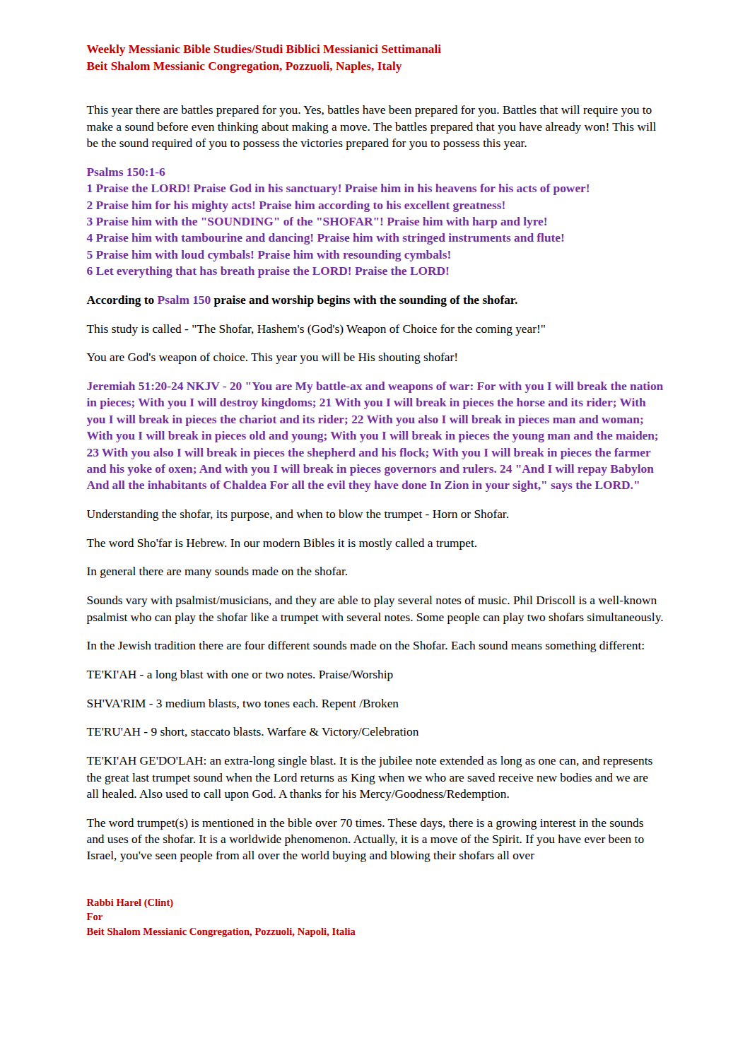Weekly Messianic Bible Studies/Studi Biblici Messianici Settimanali
Beit Shalom Messianic Congregation, Pozzuoli, Naples, Italy
This year there are battles prepared for you. Yes, battles have been prepared for you. Battles that will require you to make a sound before even thinking about making a move. The battles prepared that you have already won! This will be the sound required of you to possess the victories prepared for you to possess this year.
Psalms 150:1-6
1 Praise the LORD! Praise God in his sanctuary! Praise him in his heavens for his acts of power!
2 Praise him for his mighty acts! Praise him according to his excellent greatness!
3 Praise him with the "SOUNDING" of the "SHOFAR"! Praise him with harp and lyre!
4 Praise him with tambourine and dancing! Praise him with stringed instruments and flute!
5 Praise him with loud cymbals! Praise him with resounding cymbals!
6 Let everything that has breath praise the LORD! Praise the LORD!
According to Psalm 150 praise and worship begins with the sounding of the shofar.
This study is called - "The Shofar, Hashem's (God's) Weapon of Choice for the coming year!"
You are God's weapon of choice. This year you will be His shouting shofar!
Jeremiah 51:20-24 NKJV - 20 "You are My battle-ax and weapons of war: For with you I will break the nation in pieces; With you I will destroy kingdoms; 21 With you I will break in pieces the horse and its rider; With you I will break in pieces the chariot and its rider; 22 With you also I will break in pieces man and woman; With you I will break in pieces old and young; With you I will break in pieces the young man and the maiden; 23 With you also I will break in pieces the shepherd and his flock; With you I will break in pieces the farmer and his yoke of oxen; And with you I will break in pieces governors and rulers. 24 "And I will repay Babylon And all the inhabitants of Chaldea For all the evil they have done In Zion in your sight," says the LORD."
Understanding the shofar, its purpose, and when to blow the trumpet - Horn or Shofar.
The word Sho'far is Hebrew. In our modern Bibles it is mostly called a trumpet.
In general there are many sounds made on the shofar.
Sounds vary with psalmist/musicians, and they are able to play several notes of music. Phil Driscoll is a well-known psalmist who can play the shofar like a trumpet with several notes. Some people can play two shofars simultaneously.
In the Jewish tradition there are four different sounds made on the Shofar. Each sound means something different:
TE'KI'AH - a long blast with one or two notes. Praise/Worship
SH'VA'RIM - 3 medium blasts, two tones each. Repent /Broken
TE'RU'AH - 9 short, staccato blasts. Warfare & Victory/Celebration
TE'KI'AH GE'DO'LAH: an extra-long single blast. It is the jubilee note extended as long as one can, and represents the great last trumpet sound when the Lord returns as King when we who are saved receive new bodies and we are all healed. Also used to call upon God. A thanks for his Mercy/Goodness/Redemption.
The word trumpet(s) is mentioned in the bible over 70 times. These days, there is a growing interest in the sounds and uses of the shofar. It is a worldwide phenomenon. Actually, it is a move of the Spirit. If you have ever been to Israel, you've seen people from all over the world buying and blowing their shofars all over
Rabbi Harel (Clint)
For
Beit Shalom Messianic Congregation, Pozzuoli, Napoli, Italia